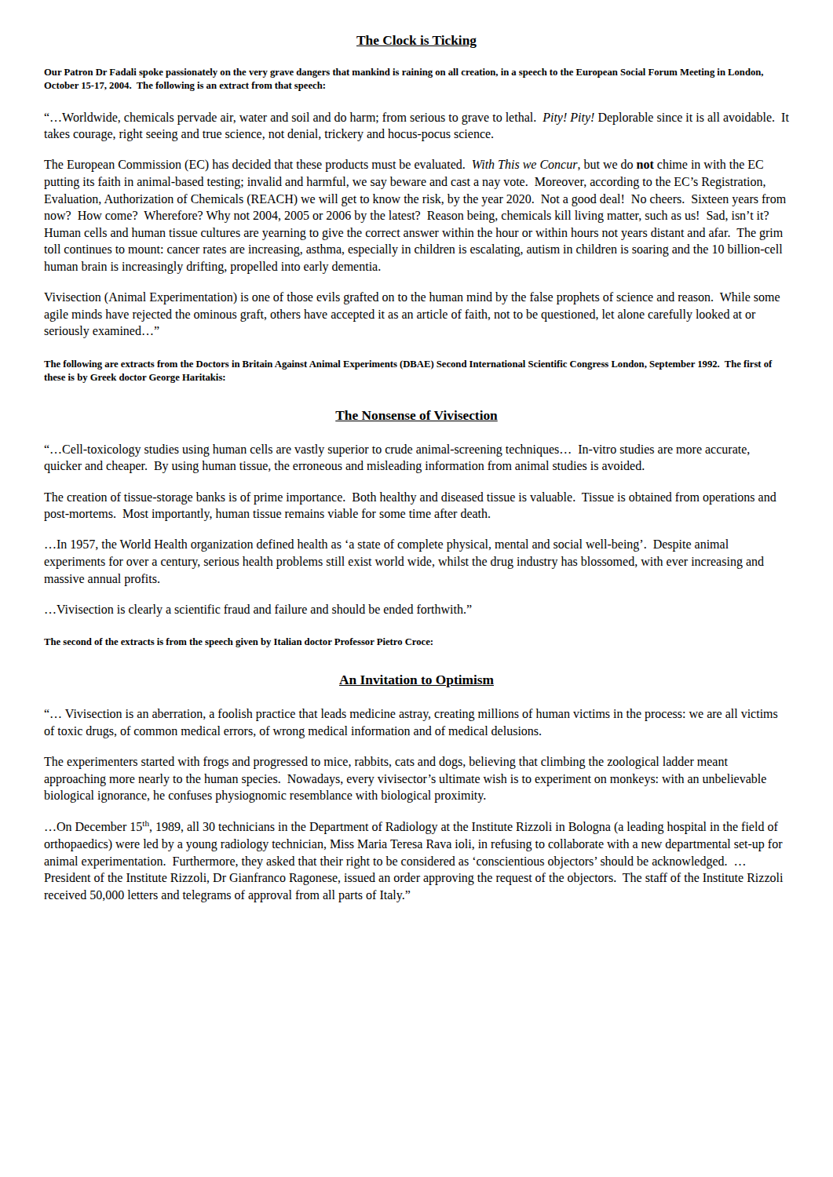The Clock is Ticking
Our Patron Dr Fadali spoke passionately on the very grave dangers that mankind is raining on all creation, in a speech to the European Social Forum Meeting in London, October 15-17, 2004. The following is an extract from that speech:
“…Worldwide, chemicals pervade air, water and soil and do harm; from serious to grave to lethal. Pity! Pity! Deplorable since it is all avoidable. It takes courage, right seeing and true science, not denial, trickery and hocus-pocus science.
The European Commission (EC) has decided that these products must be evaluated. With This we Concur, but we do not chime in with the EC putting its faith in animal-based testing; invalid and harmful, we say beware and cast a nay vote. Moreover, according to the EC’s Registration, Evaluation, Authorization of Chemicals (REACH) we will get to know the risk, by the year 2020. Not a good deal! No cheers. Sixteen years from now? How come? Wherefore? Why not 2004, 2005 or 2006 by the latest? Reason being, chemicals kill living matter, such as us! Sad, isn’t it? Human cells and human tissue cultures are yearning to give the correct answer within the hour or within hours not years distant and afar. The grim toll continues to mount: cancer rates are increasing, asthma, especially in children is escalating, autism in children is soaring and the 10 billion-cell human brain is increasingly drifting, propelled into early dementia.
Vivisection (Animal Experimentation) is one of those evils grafted on to the human mind by the false prophets of science and reason. While some agile minds have rejected the ominous graft, others have accepted it as an article of faith, not to be questioned, let alone carefully looked at or seriously examined…”
The following are extracts from the Doctors in Britain Against Animal Experiments (DBAE) Second International Scientific Congress London, September 1992. The first of these is by Greek doctor George Haritakis:
The Nonsense of Vivisection
“…Cell-toxicology studies using human cells are vastly superior to crude animal-screening techniques… In-vitro studies are more accurate, quicker and cheaper. By using human tissue, the erroneous and misleading information from animal studies is avoided.
The creation of tissue-storage banks is of prime importance. Both healthy and diseased tissue is valuable. Tissue is obtained from operations and post-mortems. Most importantly, human tissue remains viable for some time after death.
…In 1957, the World Health organization defined health as ‘a state of complete physical, mental and social well-being’. Despite animal experiments for over a century, serious health problems still exist world wide, whilst the drug industry has blossomed, with ever increasing and massive annual profits.
…Vivisection is clearly a scientific fraud and failure and should be ended forthwith.”
The second of the extracts is from the speech given by Italian doctor Professor Pietro Croce:
An Invitation to Optimism
“… Vivisection is an aberration, a foolish practice that leads medicine astray, creating millions of human victims in the process: we are all victims of toxic drugs, of common medical errors, of wrong medical information and of medical delusions.
The experimenters started with frogs and progressed to mice, rabbits, cats and dogs, believing that climbing the zoological ladder meant approaching more nearly to the human species. Nowadays, every vivisector’s ultimate wish is to experiment on monkeys: with an unbelievable biological ignorance, he confuses physiognomic resemblance with biological proximity.
…On December 15th, 1989, all 30 technicians in the Department of Radiology at the Institute Rizzoli in Bologna (a leading hospital in the field of orthopaedics) were led by a young radiology technician, Miss Maria Teresa Rava ioli, in refusing to collaborate with a new departmental set-up for animal experimentation. Furthermore, they asked that their right to be considered as ‘conscientious objectors’ should be acknowledged. …President of the Institute Rizzoli, Dr Gianfranco Ragonese, issued an order approving the request of the objectors. The staff of the Institute Rizzoli received 50,000 letters and telegrams of approval from all parts of Italy.”